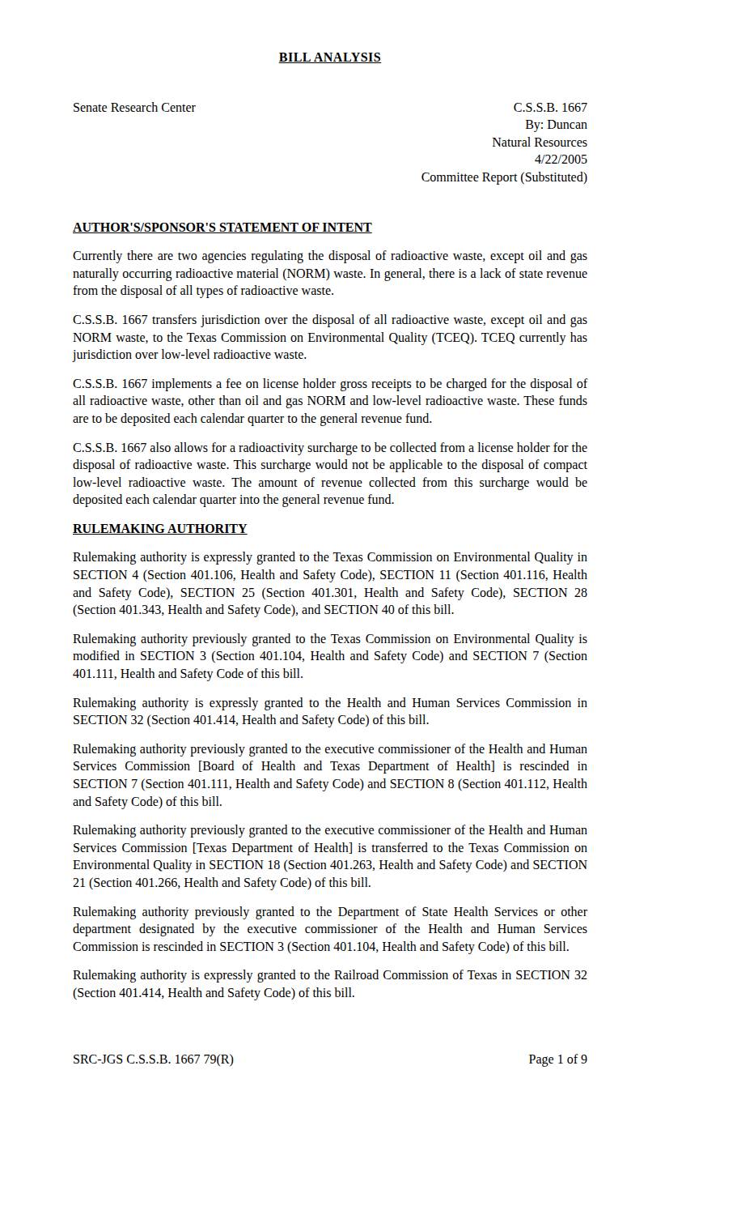BILL ANALYSIS
Senate Research Center
C.S.S.B. 1667
By: Duncan
Natural Resources
4/22/2005
Committee Report (Substituted)
AUTHOR'S/SPONSOR'S STATEMENT OF INTENT
Currently there are two agencies regulating the disposal of radioactive waste, except oil and gas naturally occurring radioactive material (NORM) waste. In general, there is a lack of state revenue from the disposal of all types of radioactive waste.
C.S.S.B. 1667 transfers jurisdiction over the disposal of all radioactive waste, except oil and gas NORM waste, to the Texas Commission on Environmental Quality (TCEQ). TCEQ currently has jurisdiction over low-level radioactive waste.
C.S.S.B. 1667 implements a fee on license holder gross receipts to be charged for the disposal of all radioactive waste, other than oil and gas NORM and low-level radioactive waste. These funds are to be deposited each calendar quarter to the general revenue fund.
C.S.S.B. 1667 also allows for a radioactivity surcharge to be collected from a license holder for the disposal of radioactive waste. This surcharge would not be applicable to the disposal of compact low-level radioactive waste. The amount of revenue collected from this surcharge would be deposited each calendar quarter into the general revenue fund.
RULEMAKING AUTHORITY
Rulemaking authority is expressly granted to the Texas Commission on Environmental Quality in SECTION 4 (Section 401.106, Health and Safety Code), SECTION 11 (Section 401.116, Health and Safety Code), SECTION 25 (Section 401.301, Health and Safety Code), SECTION 28 (Section 401.343, Health and Safety Code), and SECTION 40 of this bill.
Rulemaking authority previously granted to the Texas Commission on Environmental Quality is modified in SECTION 3 (Section 401.104, Health and Safety Code) and SECTION 7 (Section 401.111, Health and Safety Code of this bill.
Rulemaking authority is expressly granted to the Health and Human Services Commission in SECTION 32 (Section 401.414, Health and Safety Code) of this bill.
Rulemaking authority previously granted to the executive commissioner of the Health and Human Services Commission [Board of Health and Texas Department of Health] is rescinded in SECTION 7 (Section 401.111, Health and Safety Code) and SECTION 8 (Section 401.112, Health and Safety Code) of this bill.
Rulemaking authority previously granted to the executive commissioner of the Health and Human Services Commission [Texas Department of Health] is transferred to the Texas Commission on Environmental Quality in SECTION 18 (Section 401.263, Health and Safety Code) and SECTION 21 (Section 401.266, Health and Safety Code) of this bill.
Rulemaking authority previously granted to the Department of State Health Services or other department designated by the executive commissioner of the Health and Human Services Commission is rescinded in SECTION 3 (Section 401.104, Health and Safety Code) of this bill.
Rulemaking authority is expressly granted to the Railroad Commission of Texas in SECTION 32 (Section 401.414, Health and Safety Code) of this bill.
SRC-JGS C.S.S.B. 1667 79(R)
Page 1 of 9